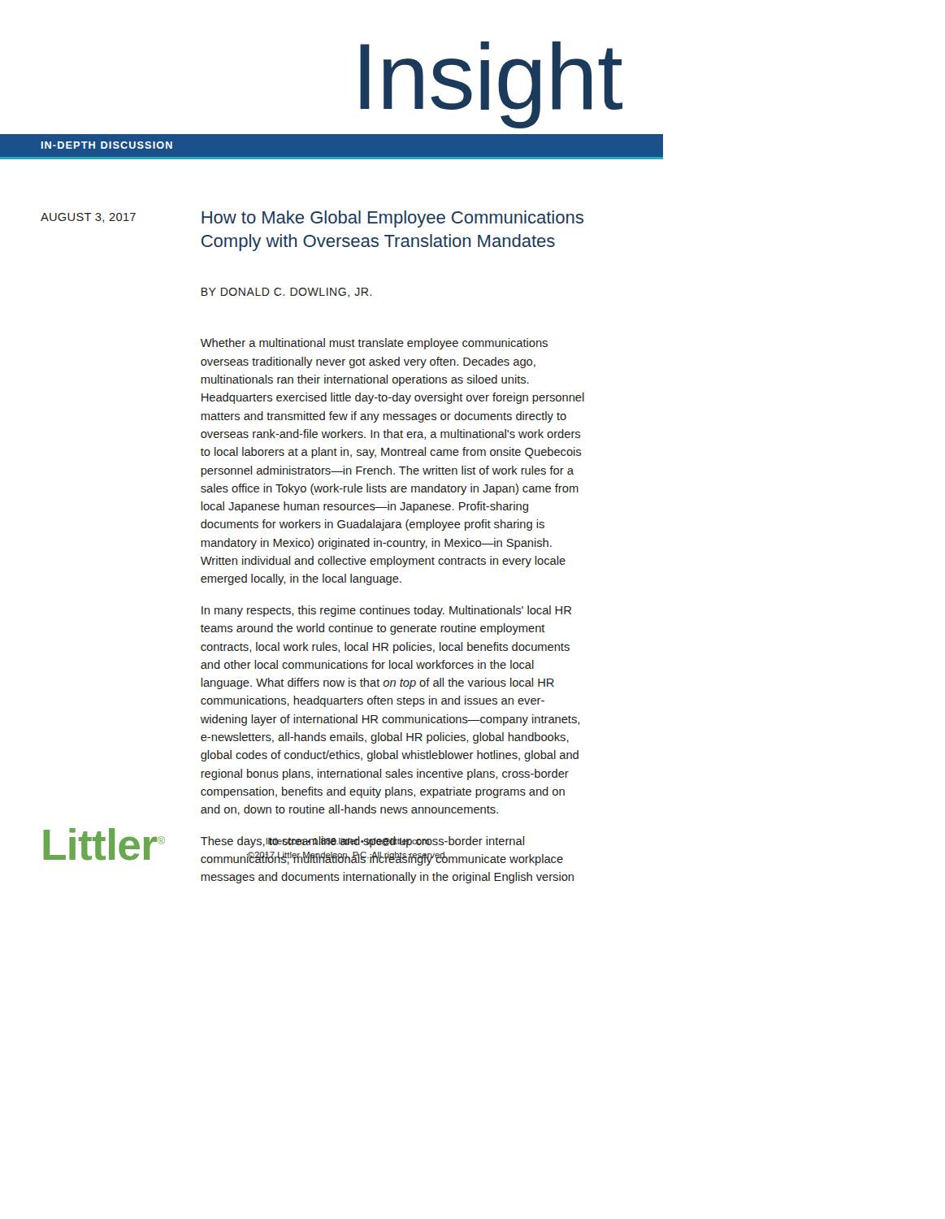Insight
In-Depth Discussion
AUGUST 3, 2017
How to Make Global Employee Communications Comply with Overseas Translation Mandates
BY DONALD C. DOWLING, JR.
Whether a multinational must translate employee communications overseas traditionally never got asked very often. Decades ago, multinationals ran their international operations as siloed units. Headquarters exercised little day-to-day oversight over foreign personnel matters and transmitted few if any messages or documents directly to overseas rank-and-file workers. In that era, a multinational's work orders to local laborers at a plant in, say, Montreal came from onsite Quebecois personnel administrators—in French. The written list of work rules for a sales office in Tokyo (work-rule lists are mandatory in Japan) came from local Japanese human resources—in Japanese. Profit-sharing documents for workers in Guadalajara (employee profit sharing is mandatory in Mexico) originated in-country, in Mexico—in Spanish. Written individual and collective employment contracts in every locale emerged locally, in the local language.
In many respects, this regime continues today. Multinationals' local HR teams around the world continue to generate routine employment contracts, local work rules, local HR policies, local benefits documents and other local communications for local workforces in the local language. What differs now is that on top of all the various local HR communications, headquarters often steps in and issues an ever-widening layer of international HR communications—company intranets, e-newsletters, all-hands emails, global HR policies, global handbooks, global codes of conduct/ethics, global whistleblower hotlines, global and regional bonus plans, international sales incentive plans, cross-border compensation, benefits and equity plans, expatriate programs and on and on, down to routine all-hands news announcements.
These days, to streamline and speed up cross-border internal communications, multinationals increasingly communicate workplace messages and documents internationally in the original English version
Littler®
littler.com • 1.888.littler • info@littler.com
©2017 Littler Mendelson, P.C. All rights reserved.